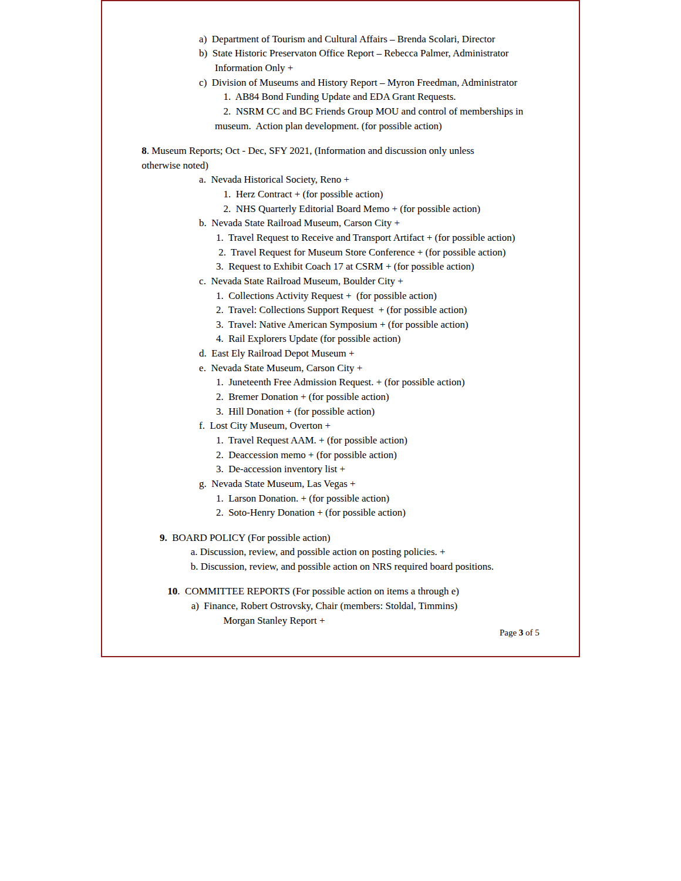a) Department of Tourism and Cultural Affairs – Brenda Scolari, Director
b) State Historic Preservaton Office Report – Rebecca Palmer, Administrator
Information Only +
c) Division of Museums and History Report – Myron Freedman, Administrator
1. AB84 Bond Funding Update and EDA Grant Requests.
2. NSRM CC and BC Friends Group MOU and control of memberships in
museum. Action plan development. (for possible action)
8. Museum Reports; Oct - Dec, SFY 2021, (Information and discussion only unless
otherwise noted)
a. Nevada Historical Society, Reno +
1. Herz Contract + (for possible action)
2. NHS Quarterly Editorial Board Memo + (for possible action)
b. Nevada State Railroad Museum, Carson City +
1. Travel Request to Receive and Transport Artifact + (for possible action)
2. Travel Request for Museum Store Conference + (for possible action)
3. Request to Exhibit Coach 17 at CSRM + (for possible action)
c. Nevada State Railroad Museum, Boulder City +
1. Collections Activity Request + (for possible action)
2. Travel: Collections Support Request + (for possible action)
3. Travel: Native American Symposium + (for possible action)
4. Rail Explorers Update (for possible action)
d. East Ely Railroad Depot Museum +
e. Nevada State Museum, Carson City +
1. Juneteenth Free Admission Request. + (for possible action)
2. Bremer Donation + (for possible action)
3. Hill Donation + (for possible action)
f. Lost City Museum, Overton +
1. Travel Request AAM. + (for possible action)
2. Deaccession memo + (for possible action)
3. De-accession inventory list +
g. Nevada State Museum, Las Vegas +
1. Larson Donation. + (for possible action)
2. Soto-Henry Donation + (for possible action)
9. BOARD POLICY (For possible action)
a. Discussion, review, and possible action on posting policies. +
b. Discussion, review, and possible action on NRS required board positions.
10. COMMITTEE REPORTS (For possible action on items a through e)
a) Finance, Robert Ostrovsky, Chair (members: Stoldal, Timmins)
Morgan Stanley Report +
Page 3 of 5